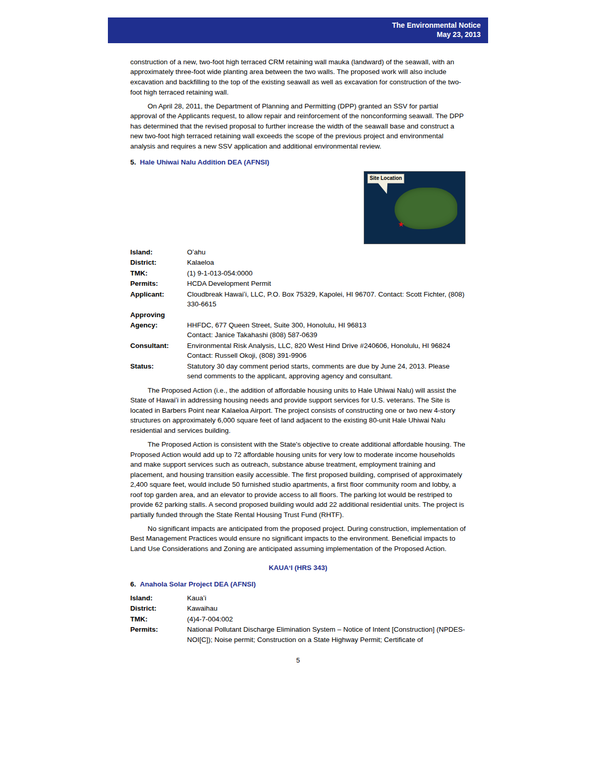The Environmental Notice
May 23, 2013
construction of a new, two-foot high terraced CRM retaining wall mauka (landward) of the seawall, with an approximately three-foot wide planting area between the two walls. The proposed work will also include excavation and backfilling to the top of the existing seawall as well as excavation for construction of the two-foot high terraced retaining wall.
On April 28, 2011, the Department of Planning and Permitting (DPP) granted an SSV for partial approval of the Applicants request, to allow repair and reinforcement of the nonconforming seawall. The DPP has determined that the revised proposal to further increase the width of the seawall base and construct a new two-foot high terraced retaining wall exceeds the scope of the previous project and environmental analysis and requires a new SSV application and additional environmental review.
5. Hale Uhiwai Nalu Addition DEA (AFNSI)
★
Site Location
| Island: | Oʻahu |
| District: | Kalaeloa |
| TMK: | (1) 9-1-013-054:0000 |
| Permits: | HCDA Development Permit |
| Applicant: | Cloudbreak Hawaiʻi, LLC, P.O. Box 75329, Kapolei, HI 96707. Contact: Scott Fichter, (808) 330-6615 |
| Approving Agency: | HHFDC, 677 Queen Street, Suite 300, Honolulu, HI 96813 Contact: Janice Takahashi (808) 587-0639 |
| Consultant: | Environmental Risk Analysis, LLC, 820 West Hind Drive #240606, Honolulu, HI 96824 Contact: Russell Okoji, (808) 391-9906 |
| Status: | Statutory 30 day comment period starts, comments are due by June 24, 2013. Please send comments to the applicant, approving agency and consultant. |
The Proposed Action (i.e., the addition of affordable housing units to Hale Uhiwai Nalu) will assist the State of Hawaiʻi in addressing housing needs and provide support services for U.S. veterans. The Site is located in Barbers Point near Kalaeloa Airport. The project consists of constructing one or two new 4-story structures on approximately 6,000 square feet of land adjacent to the existing 80-unit Hale Uhiwai Nalu residential and services building.
The Proposed Action is consistent with the State's objective to create additional affordable housing. The Proposed Action would add up to 72 affordable housing units for very low to moderate income households and make support services such as outreach, substance abuse treatment, employment training and placement, and housing transition easily accessible. The first proposed building, comprised of approximately 2,400 square feet, would include 50 furnished studio apartments, a first floor community room and lobby, a roof top garden area, and an elevator to provide access to all floors. The parking lot would be restriped to provide 62 parking stalls. A second proposed building would add 22 additional residential units. The project is partially funded through the State Rental Housing Trust Fund (RHTF).
No significant impacts are anticipated from the proposed project. During construction, implementation of Best Management Practices would ensure no significant impacts to the environment. Beneficial impacts to Land Use Considerations and Zoning are anticipated assuming implementation of the Proposed Action.
KAUAʻI (HRS 343)
6. Anahola Solar Project DEA (AFNSI)
| Island: | Kauaʻi |
| District: | Kawaihau |
| TMK: | (4)4-7-004:002 |
| Permits: | National Pollutant Discharge Elimination System – Notice of Intent [Construction] (NPDES-NOI[C]); Noise permit; Construction on a State Highway Permit; Certificate of |
5